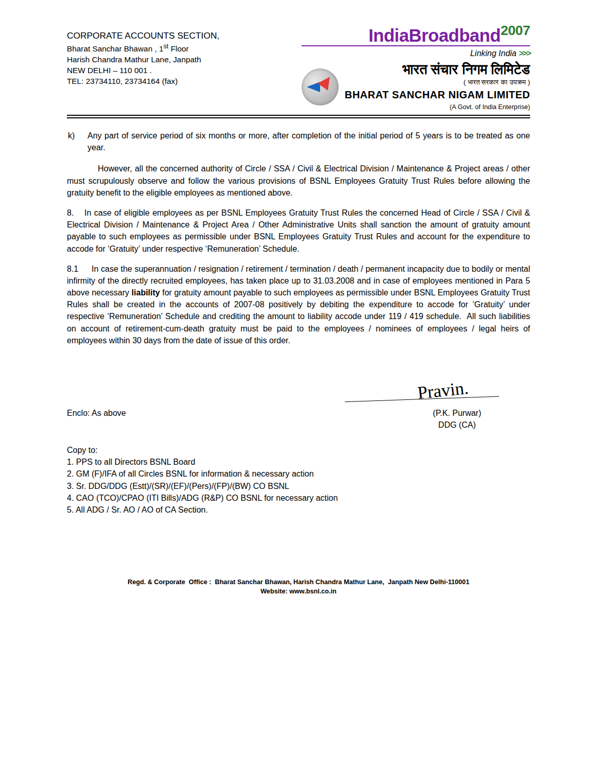CORPORATE ACCOUNTS SECTION,
Bharat Sanchar Bhawan , 1st Floor
Harish Chandra Mathur Lane, Janpath
NEW DELHI – 110 001 .
TEL: 23734110, 23734164 (fax)
India Broadband 2007
Linking India >>>
भारत संचार निगम लिमिटेड
( भारत सरकार का उपक्रम )
BHARAT SANCHAR NIGAM LIMITED
(A Govt. of India Enterprise)
k) Any part of service period of six months or more, after completion of the initial period of 5 years is to be treated as one year.
However, all the concerned authority of Circle / SSA / Civil & Electrical Division / Maintenance & Project areas / other must scrupulously observe and follow the various provisions of BSNL Employees Gratuity Trust Rules before allowing the gratuity benefit to the eligible employees as mentioned above.
8. In case of eligible employees as per BSNL Employees Gratuity Trust Rules the concerned Head of Circle / SSA / Civil & Electrical Division / Maintenance & Project Area / Other Administrative Units shall sanction the amount of gratuity amount payable to such employees as permissible under BSNL Employees Gratuity Trust Rules and account for the expenditure to accode for ‘Gratuity’ under respective ‘Remuneration’ Schedule.
8.1 In case the superannuation / resignation / retirement / termination / death / permanent incapacity due to bodily or mental infirmity of the directly recruited employees, has taken place up to 31.03.2008 and in case of employees mentioned in Para 5 above necessary liability for gratuity amount payable to such employees as permissible under BSNL Employees Gratuity Trust Rules shall be created in the accounts of 2007-08 positively by debiting the expenditure to accode for ‘Gratuity’ under respective ‘Remuneration’ Schedule and crediting the amount to liability accode under 119 / 419 schedule. All such liabilities on account of retirement-cum-death gratuity must be paid to the employees / nominees of employees / legal heirs of employees within 30 days from the date of issue of this order.
Pravin.
Enclo: As above
(P.K. Purwar)
DDG (CA)
Copy to:
1. PPS to all Directors BSNL Board
2. GM (F)/IFA of all Circles BSNL for information & necessary action
3. Sr. DDG/DDG (Estt)/(SR)/(EF)/(Pers)/(FP)/(BW) CO BSNL
4. CAO (TCO)/CPAO (ITI Bills)/ADG (R&P) CO BSNL for necessary action
5. All ADG / Sr. AO / AO of CA Section.
Regd. & Corporate Office : Bharat Sanchar Bhawan, Harish Chandra Mathur Lane, Janpath New Delhi-110001
Website: www.bsnl.co.in